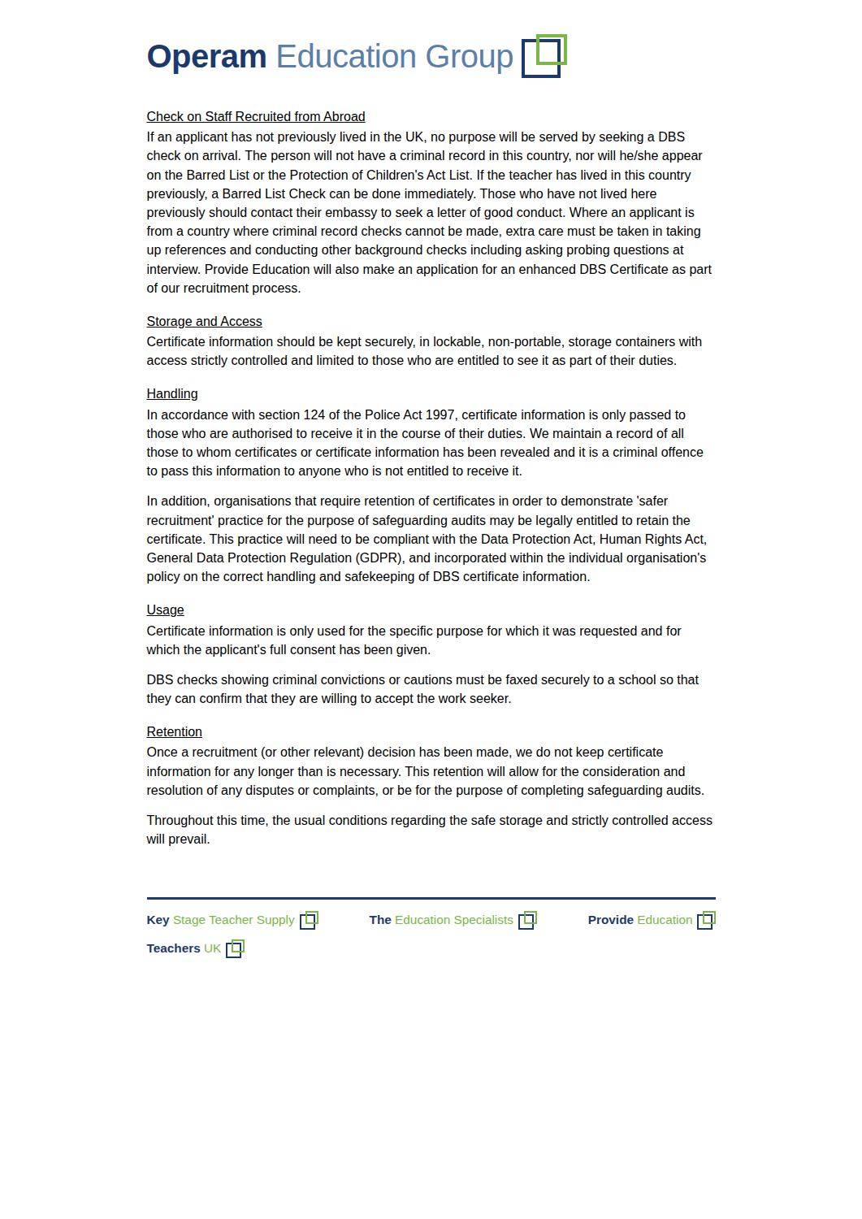Operam Education Group
Check on Staff Recruited from Abroad
If an applicant has not previously lived in the UK, no purpose will be served by seeking a DBS check on arrival. The person will not have a criminal record in this country, nor will he/she appear on the Barred List or the Protection of Children's Act List. If the teacher has lived in this country previously, a Barred List Check can be done immediately. Those who have not lived here previously should contact their embassy to seek a letter of good conduct. Where an applicant is from a country where criminal record checks cannot be made, extra care must be taken in taking up references and conducting other background checks including asking probing questions at interview. Provide Education will also make an application for an enhanced DBS Certificate as part of our recruitment process.
Storage and Access
Certificate information should be kept securely, in lockable, non-portable, storage containers with access strictly controlled and limited to those who are entitled to see it as part of their duties.
Handling
In accordance with section 124 of the Police Act 1997, certificate information is only passed to those who are authorised to receive it in the course of their duties. We maintain a record of all those to whom certificates or certificate information has been revealed and it is a criminal offence to pass this information to anyone who is not entitled to receive it.
In addition, organisations that require retention of certificates in order to demonstrate 'safer recruitment' practice for the purpose of safeguarding audits may be legally entitled to retain the certificate. This practice will need to be compliant with the Data Protection Act, Human Rights Act, General Data Protection Regulation (GDPR), and incorporated within the individual organisation's policy on the correct handling and safekeeping of DBS certificate information.
Usage
Certificate information is only used for the specific purpose for which it was requested and for which the applicant's full consent has been given.
DBS checks showing criminal convictions or cautions must be faxed securely to a school so that they can confirm that they are willing to accept the work seeker.
Retention
Once a recruitment (or other relevant) decision has been made, we do not keep certificate information for any longer than is necessary. This retention will allow for the consideration and resolution of any disputes or complaints, or be for the purpose of completing safeguarding audits.
Throughout this time, the usual conditions regarding the safe storage and strictly controlled access will prevail.
Key Stage Teacher Supply
The Education Specialists
Provide Education
Teachers UK